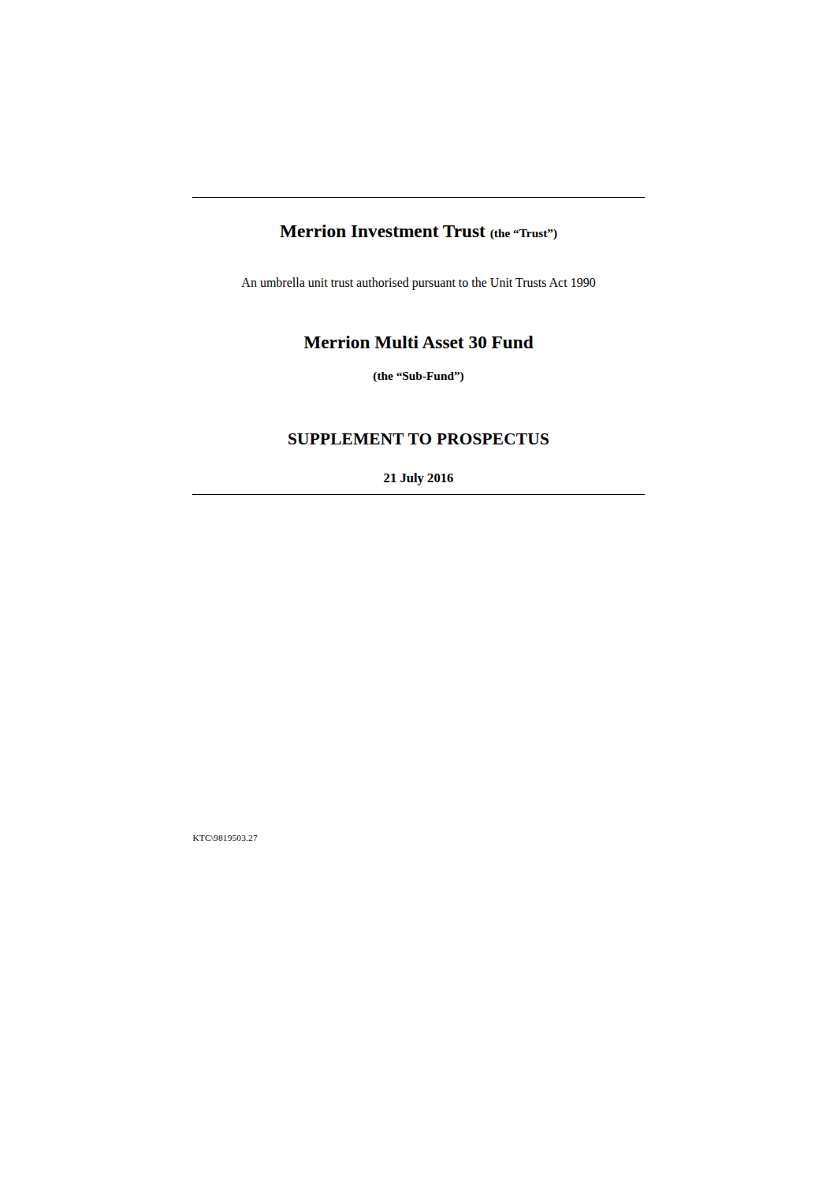Merrion Investment Trust (the “Trust”)
An umbrella unit trust authorised pursuant to the Unit Trusts Act 1990
Merrion Multi Asset 30 Fund
(the “Sub-Fund”)
SUPPLEMENT TO PROSPECTUS
21 July 2016
KTC\9819503.27